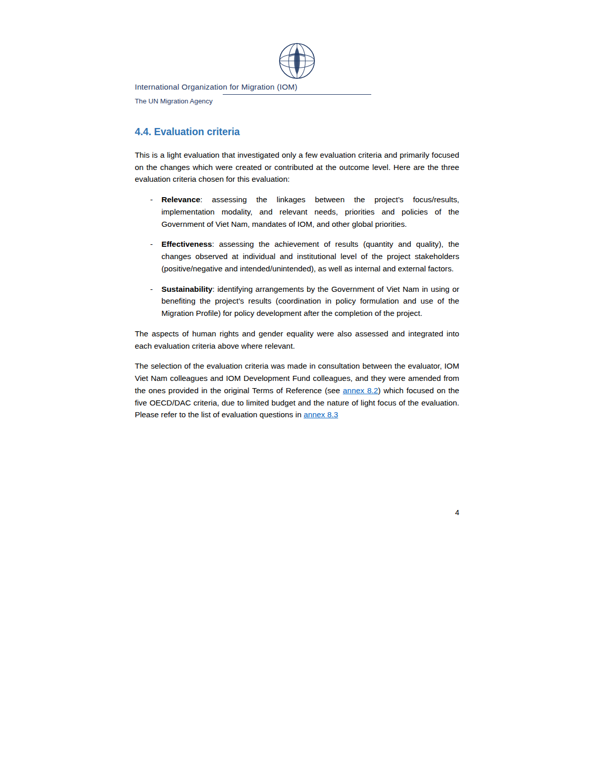International Organization for Migration (IOM)
The UN Migration Agency
4.4. Evaluation criteria
This is a light evaluation that investigated only a few evaluation criteria and primarily focused on the changes which were created or contributed at the outcome level. Here are the three evaluation criteria chosen for this evaluation:
Relevance: assessing the linkages between the project’s focus/results, implementation modality, and relevant needs, priorities and policies of the Government of Viet Nam, mandates of IOM, and other global priorities.
Effectiveness: assessing the achievement of results (quantity and quality), the changes observed at individual and institutional level of the project stakeholders (positive/negative and intended/unintended), as well as internal and external factors.
Sustainability: identifying arrangements by the Government of Viet Nam in using or benefiting the project’s results (coordination in policy formulation and use of the Migration Profile) for policy development after the completion of the project.
The aspects of human rights and gender equality were also assessed and integrated into each evaluation criteria above where relevant.
The selection of the evaluation criteria was made in consultation between the evaluator, IOM Viet Nam colleagues and IOM Development Fund colleagues, and they were amended from the ones provided in the original Terms of Reference (see annex 8.2) which focused on the five OECD/DAC criteria, due to limited budget and the nature of light focus of the evaluation. Please refer to the list of evaluation questions in annex 8.3
4